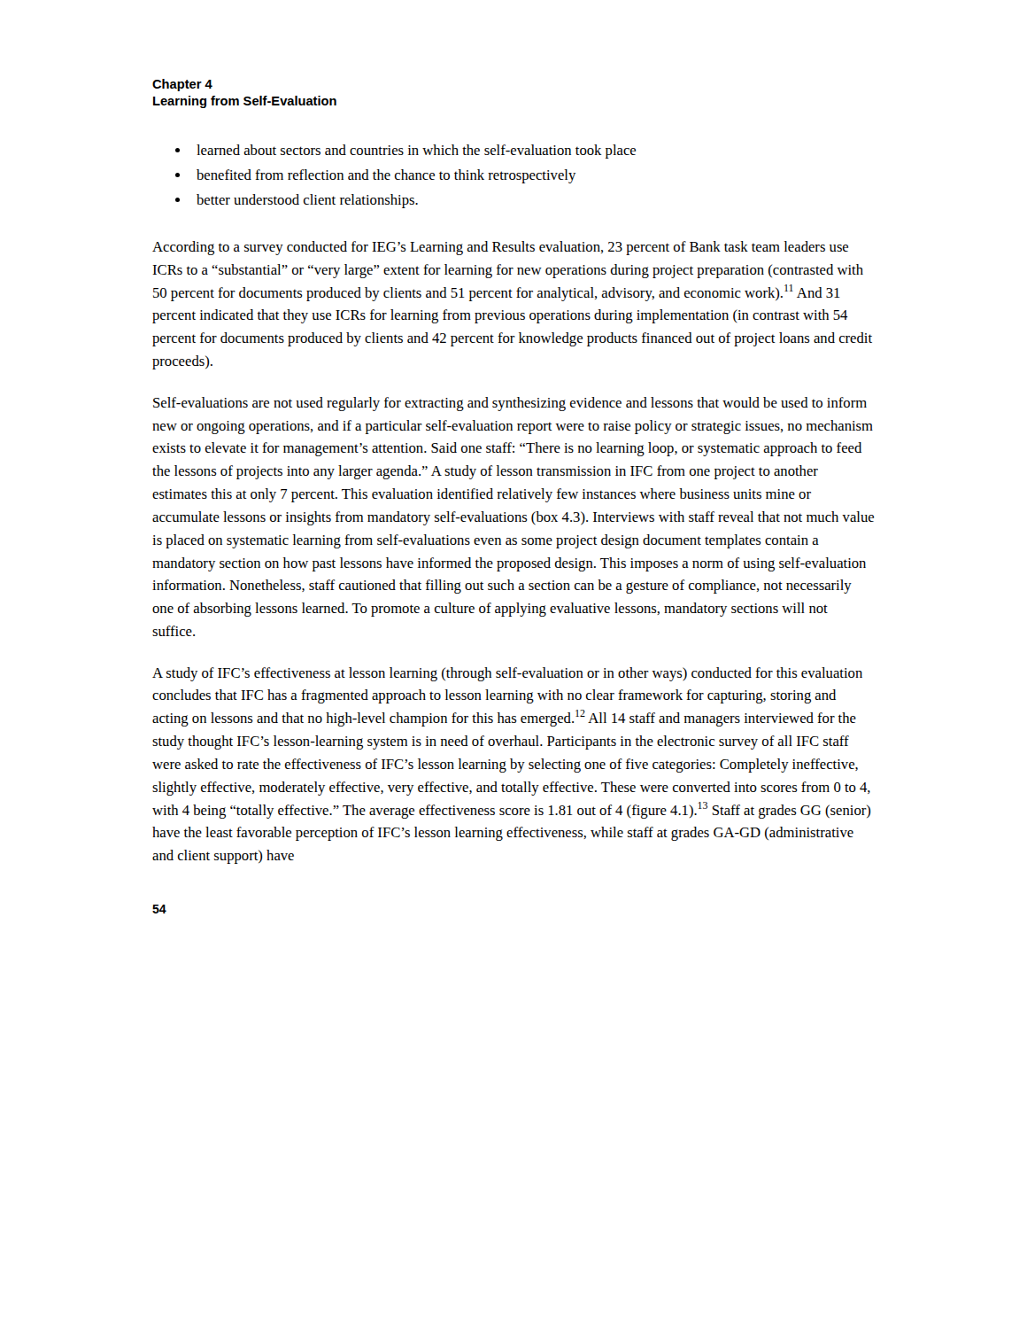Chapter 4 Learning from Self-Evaluation
learned about sectors and countries in which the self-evaluation took place
benefited from reflection and the chance to think retrospectively
better understood client relationships.
According to a survey conducted for IEG’s Learning and Results evaluation, 23 percent of Bank task team leaders use ICRs to a “substantial” or “very large” extent for learning for new operations during project preparation (contrasted with 50 percent for documents produced by clients and 51 percent for analytical, advisory, and economic work).11 And 31 percent indicated that they use ICRs for learning from previous operations during implementation (in contrast with 54 percent for documents produced by clients and 42 percent for knowledge products financed out of project loans and credit proceeds).
Self-evaluations are not used regularly for extracting and synthesizing evidence and lessons that would be used to inform new or ongoing operations, and if a particular self-evaluation report were to raise policy or strategic issues, no mechanism exists to elevate it for management’s attention. Said one staff: “There is no learning loop, or systematic approach to feed the lessons of projects into any larger agenda.” A study of lesson transmission in IFC from one project to another estimates this at only 7 percent. This evaluation identified relatively few instances where business units mine or accumulate lessons or insights from mandatory self-evaluations (box 4.3). Interviews with staff reveal that not much value is placed on systematic learning from self-evaluations even as some project design document templates contain a mandatory section on how past lessons have informed the proposed design. This imposes a norm of using self-evaluation information. Nonetheless, staff cautioned that filling out such a section can be a gesture of compliance, not necessarily one of absorbing lessons learned. To promote a culture of applying evaluative lessons, mandatory sections will not suffice.
A study of IFC’s effectiveness at lesson learning (through self-evaluation or in other ways) conducted for this evaluation concludes that IFC has a fragmented approach to lesson learning with no clear framework for capturing, storing and acting on lessons and that no high-level champion for this has emerged.12 All 14 staff and managers interviewed for the study thought IFC’s lesson-learning system is in need of overhaul. Participants in the electronic survey of all IFC staff were asked to rate the effectiveness of IFC’s lesson learning by selecting one of five categories: Completely ineffective, slightly effective, moderately effective, very effective, and totally effective. These were converted into scores from 0 to 4, with 4 being “totally effective.” The average effectiveness score is 1.81 out of 4 (figure 4.1).13 Staff at grades GG (senior) have the least favorable perception of IFC’s lesson learning effectiveness, while staff at grades GA-GD (administrative and client support) have
54